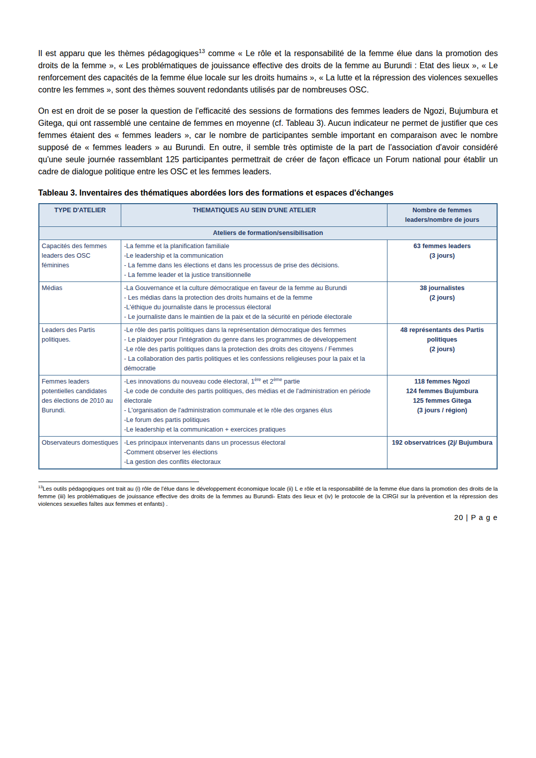Il est apparu que les thèmes pédagogiques13 comme « Le rôle et la responsabilité de la femme élue dans la promotion des droits de la femme », « Les problématiques de jouissance effective des droits de la femme au Burundi : Etat des lieux », « Le renforcement des capacités de la femme élue locale sur les droits humains », « La lutte et la répression des violences sexuelles contre les femmes », sont des thèmes souvent redondants utilisés par de nombreuses OSC.
On est en droit de se poser la question de l'efficacité des sessions de formations des femmes leaders de Ngozi, Bujumbura et Gitega, qui ont rassemblé une centaine de femmes en moyenne (cf. Tableau 3). Aucun indicateur ne permet de justifier que ces femmes étaient des « femmes leaders », car le nombre de participantes semble important en comparaison avec le nombre supposé de « femmes leaders » au Burundi. En outre, il semble très optimiste de la part de l'association d'avoir considéré qu'une seule journée rassemblant 125 participantes permettrait de créer de façon efficace un Forum national pour établir un cadre de dialogue politique entre les OSC et les femmes leaders.
Tableau 3. Inventaires des thématiques abordées lors des formations et espaces d'échanges
| TYPE D'ATELIER | THEMATIQUES AU SEIN D'UNE ATELIER | Nombre de femmes leaders/nombre de jours |
| --- | --- | --- |
| Ateliers de formation/sensibilisation |
| Capacités des femmes leaders des OSC féminines | -La femme et la planification familiale -Le leadership et la communication - La femme dans les élections et dans les processus de prise des décisions. - La femme leader et la justice transitionnelle | 63 femmes leaders (3 jours) |
| Médias | -La Gouvernance et la culture démocratique en faveur de la femme au Burundi - Les médias dans la protection des droits humains et de la femme -L'éthique du journaliste dans le processus électoral - Le journaliste dans le maintien de la paix et de la sécurité en période électorale | 38 journalistes (2 jours) |
| Leaders des Partis politiques. | -Le rôle des partis politiques dans la représentation démocratique des femmes - Le plaidoyer pour l'intégration du genre dans les programmes de développement -Le rôle des partis politiques dans la protection des droits des citoyens / Femmes - La collaboration des partis politiques et les confessions religieuses pour la paix et la démocratie | 48 représentants des Partis politiques (2 jours) |
| Femmes leaders potentielles candidates des élections de 2010 au Burundi. | -Les innovations du nouveau code électoral, 1 ère et 2 ème partie -Le code de conduite des partis politiques, des médias et de l'administration en période électorale - L'organisation de l'administration communale et le rôle des organes élus -Le forum des partis politiques -Le leadership et la communication + exercices pratiques | 118 femmes Ngozi 124 femmes Bujumbura 125 femmes Gitega (3 jours / région) |
| Observateurs domestiques | -Les principaux intervenants dans un processus électoral -Comment observer les élections -La gestion des conflits électoraux | 192 observatrices (2j/ Bujumbura |
13Les outils pédagogiques ont trait au (i) rôle de l'élue dans le développement économique locale (ii) L e rôle et la responsabilité de la femme élue dans la promotion des droits de la femme (iii) les problématiques de jouissance effective des droits de la femmes au Burundi- Etats des lieux et (iv) le protocole de la CIRGI sur la prévention et la répression des violences sexuelles faîtes aux femmes et enfants) .
20 | P a g e